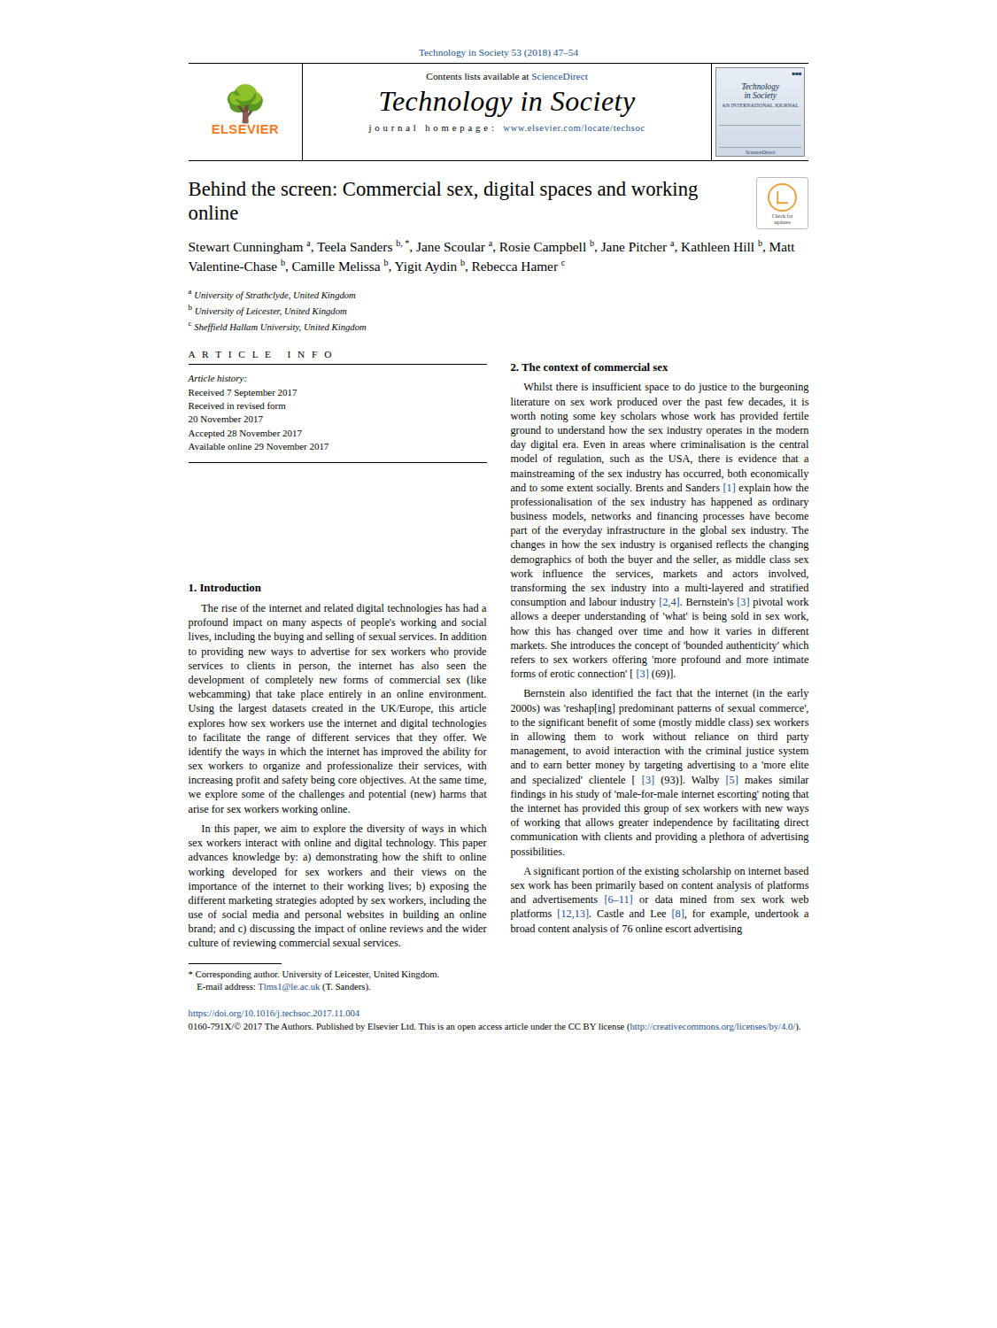Technology in Society 53 (2018) 47–54
🌳
ELSEVIER
Contents lists available at ScienceDirect
Technology in Society
j o u r n a l h o m e p a g e : www.elsevier.com/locate/techsoc
■■■
Technology
in Society
AN INTERNATIONAL JOURNAL
ScienceDirect
Check for
updates
Behind the screen: Commercial sex, digital spaces and working online
Stewart Cunningham a, Teela Sanders b, *, Jane Scoular a, Rosie Campbell b, Jane Pitcher a, Kathleen Hill b, Matt Valentine-Chase b, Camille Melissa b, Yigit Aydin b, Rebecca Hamer c
a University of Strathclyde, United Kingdom
b University of Leicester, United Kingdom
c Sheffield Hallam University, United Kingdom
A R T I C L E I N F O
Article history:
Received 7 September 2017
Received in revised form
20 November 2017
Accepted 28 November 2017
Available online 29 November 2017
1. Introduction
The rise of the internet and related digital technologies has had a profound impact on many aspects of people's working and social lives, including the buying and selling of sexual services. In addition to providing new ways to advertise for sex workers who provide services to clients in person, the internet has also seen the development of completely new forms of commercial sex (like webcamming) that take place entirely in an online environment. Using the largest datasets created in the UK/Europe, this article explores how sex workers use the internet and digital technologies to facilitate the range of different services that they offer. We identify the ways in which the internet has improved the ability for sex workers to organize and professionalize their services, with increasing profit and safety being core objectives. At the same time, we explore some of the challenges and potential (new) harms that arise for sex workers working online.
In this paper, we aim to explore the diversity of ways in which sex workers interact with online and digital technology. This paper advances knowledge by: a) demonstrating how the shift to online working developed for sex workers and their views on the importance of the internet to their working lives; b) exposing the different marketing strategies adopted by sex workers, including the use of social media and personal websites in building an online brand; and c) discussing the impact of online reviews and the wider culture of reviewing commercial sexual services.
* Corresponding author. University of Leicester, United Kingdom.
E-mail address: Tlms1@le.ac.uk (T. Sanders).
2. The context of commercial sex
Whilst there is insufficient space to do justice to the burgeoning literature on sex work produced over the past few decades, it is worth noting some key scholars whose work has provided fertile ground to understand how the sex industry operates in the modern day digital era. Even in areas where criminalisation is the central model of regulation, such as the USA, there is evidence that a mainstreaming of the sex industry has occurred, both economically and to some extent socially. Brents and Sanders [1] explain how the professionalisation of the sex industry has happened as ordinary business models, networks and financing processes have become part of the everyday infrastructure in the global sex industry. The changes in how the sex industry is organised reflects the changing demographics of both the buyer and the seller, as middle class sex work influence the services, markets and actors involved, transforming the sex industry into a multi-layered and stratified consumption and labour industry [2,4]. Bernstein's [3] pivotal work allows a deeper understanding of 'what' is being sold in sex work, how this has changed over time and how it varies in different markets. She introduces the concept of 'bounded authenticity' which refers to sex workers offering 'more profound and more intimate forms of erotic connection' [ [3] (69)].
Bernstein also identified the fact that the internet (in the early 2000s) was 'reshap[ing] predominant patterns of sexual commerce', to the significant benefit of some (mostly middle class) sex workers in allowing them to work without reliance on third party management, to avoid interaction with the criminal justice system and to earn better money by targeting advertising to a 'more elite and specialized' clientele [ [3] (93)]. Walby [5] makes similar findings in his study of 'male-for-male internet escorting' noting that the internet has provided this group of sex workers with new ways of working that allows greater independence by facilitating direct communication with clients and providing a plethora of advertising possibilities.
A significant portion of the existing scholarship on internet based sex work has been primarily based on content analysis of platforms and advertisements [6–11] or data mined from sex work web platforms [12,13]. Castle and Lee [8], for example, undertook a broad content analysis of 76 online escort advertising
https://doi.org/10.1016/j.techsoc.2017.11.004
0160-791X/© 2017 The Authors. Published by Elsevier Ltd. This is an open access article under the CC BY license (http://creativecommons.org/licenses/by/4.0/).